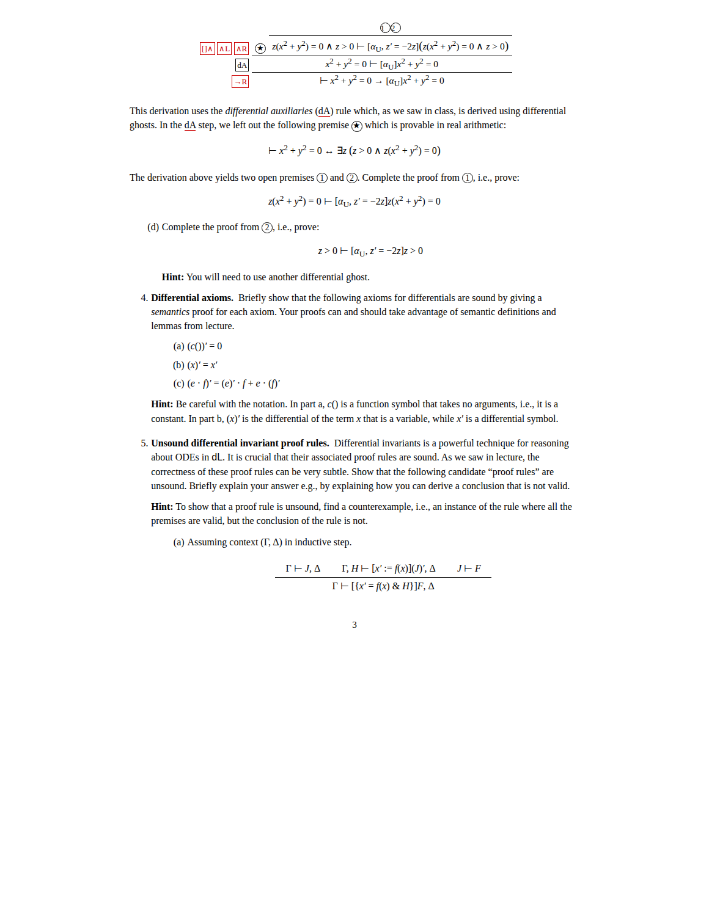| | | 1 2 |
| []∧ ∧L ∧R | ★ | z ( x 2 + y 2 ) = 0 ∧ z > 0 ⊢ [ α U , z′ = −2 z ] ( z ( x 2 + y 2 ) = 0 ∧ z > 0 ) |
| dA | x 2 + y 2 = 0 ⊢ [ α U ] x 2 + y 2 = 0 |
| →R | ⊢ x 2 + y 2 = 0 → [ α U ] x 2 + y 2 = 0 |
This derivation uses the differential auxiliaries (dA) rule which, as we saw in class, is derived using differential ghosts. In the dA step, we left out the following premise ★ which is provable in real arithmetic:
⊢ x2 + y2 = 0 ↔ ∃z (z > 0 ∧ z(x2 + y2) = 0)
The derivation above yields two open premises 1 and 2. Complete the proof from 1, i.e., prove:
z(x2 + y2) = 0 ⊢ [αU, z′ = −2z]z(x2 + y2) = 0
(d) Complete the proof from 2, i.e., prove:
z > 0 ⊢ [αU, z′ = −2z]z > 0
Hint: You will need to use another differential ghost.
4. Differential axioms. Briefly show that the following axioms for differentials are sound by giving a semantics proof for each axiom. Your proofs can and should take advantage of semantic definitions and lemmas from lecture.
(a)(c())′ = 0
(b)(x)′ = x′
(c)(e · f)′ = (e)′ · f + e · (f)′
Hint: Be careful with the notation. In part a, c() is a function symbol that takes no arguments, i.e., it is a constant. In part b, (x)′ is the differential of the term x that is a variable, while x′ is a differential symbol.
5. Unsound differential invariant proof rules. Differential invariants is a powerful technique for reasoning about ODEs in dL. It is crucial that their associated proof rules are sound. As we saw in lecture, the correctness of these proof rules can be very subtle. Show that the following candidate “proof rules” are unsound. Briefly explain your answer e.g., by explaining how you can derive a conclusion that is not valid.
Hint: To show that a proof rule is unsound, find a counterexample, i.e., an instance of the rule where all the premises are valid, but the conclusion of the rule is not.
(a) Assuming context (Γ, Δ) in inductive step.
| Γ ⊢ J , Δ | Γ, H ⊢ [ x′ := f ( x )]( J ) ′ , Δ | J ⊢ F |
| Γ ⊢ [{ x′ = f ( x ) & H }] F , Δ |
3